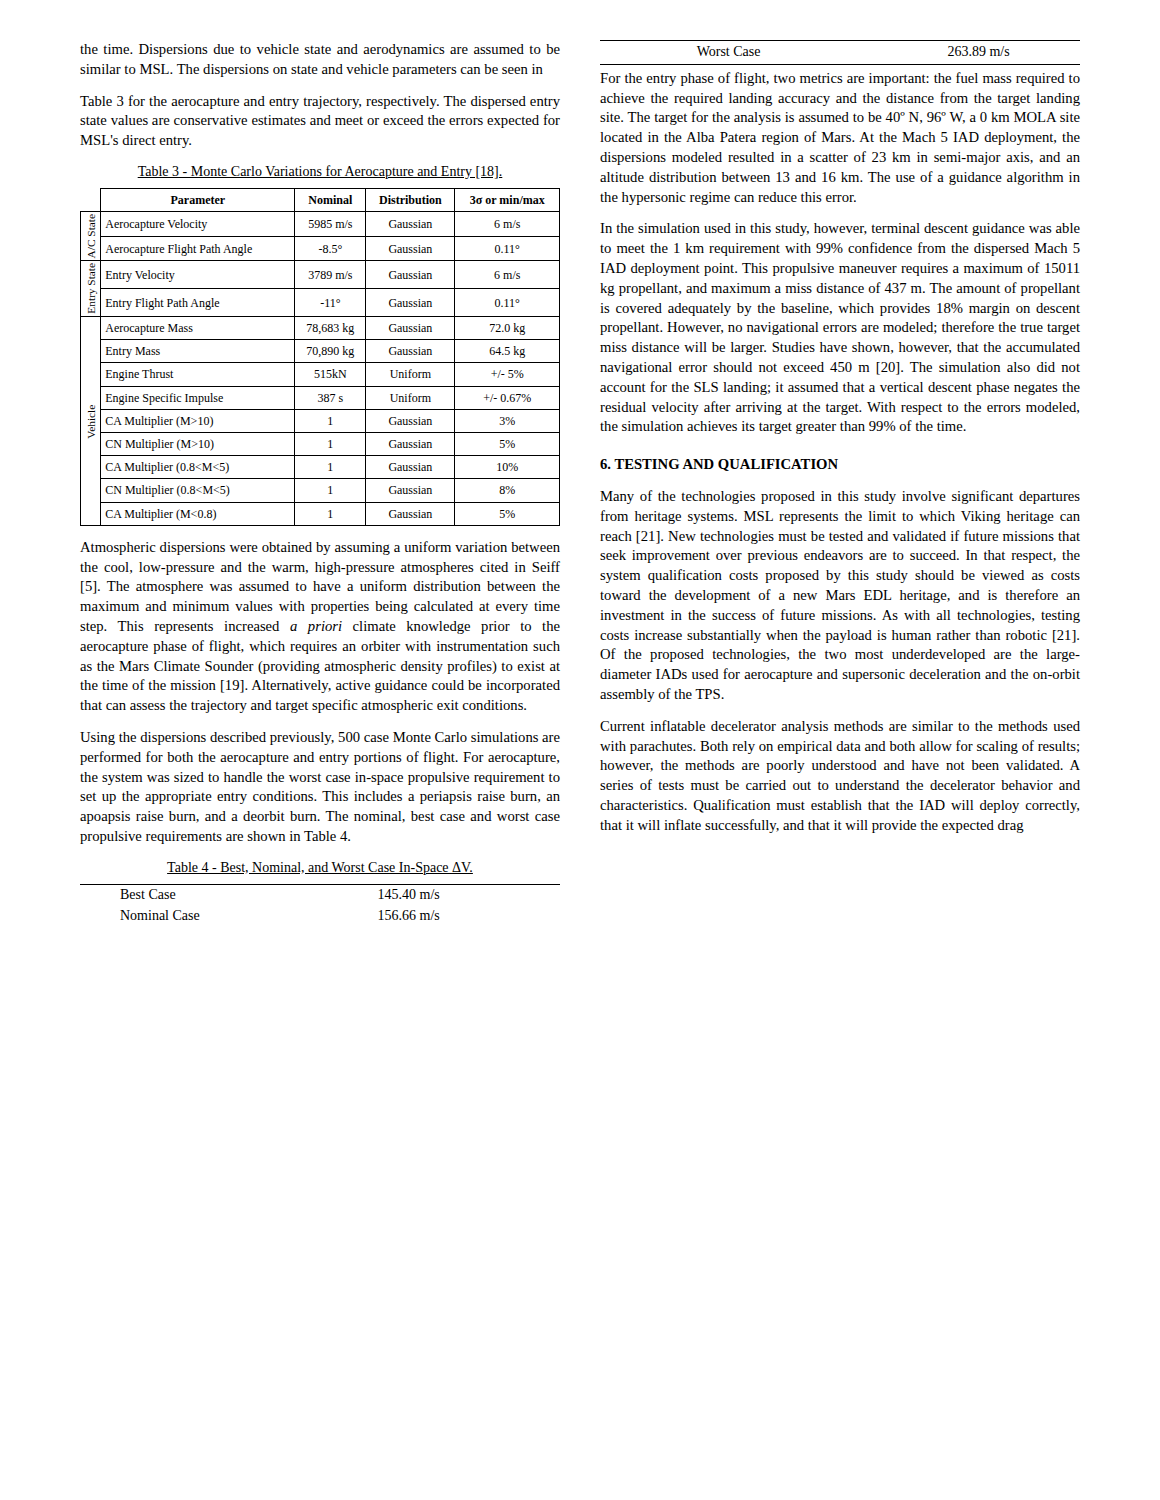the time. Dispersions due to vehicle state and aerodynamics are assumed to be similar to MSL. The dispersions on state and vehicle parameters can be seen in
Table 3 for the aerocapture and entry trajectory, respectively. The dispersed entry state values are conservative estimates and meet or exceed the errors expected for MSL's direct entry.
Table 3 - Monte Carlo Variations for Aerocapture and Entry [18].
| | Parameter | Nominal | Distribution | 3σ or min/max |
| --- | --- | --- | --- | --- |
| A/C State | Aerocapture Velocity | 5985 m/s | Gaussian | 6 m/s |
| Aerocapture Flight Path Angle | -8.5° | Gaussian | 0.11° |
| Entry State | Entry Velocity | 3789 m/s | Gaussian | 6 m/s |
| Entry Flight Path Angle | -11° | Gaussian | 0.11° |
| Vehicle | Aerocapture Mass | 78,683 kg | Gaussian | 72.0 kg |
| Entry Mass | 70,890 kg | Gaussian | 64.5 kg |
| Engine Thrust | 515kN | Uniform | +/- 5% |
| Engine Specific Impulse | 387 s | Uniform | +/- 0.67% |
| CA Multiplier (M>10) | 1 | Gaussian | 3% |
| CN Multiplier (M>10) | 1 | Gaussian | 5% |
| CA Multiplier (0.8<M<5) | 1 | Gaussian | 10% |
| CN Multiplier (0.8<M<5) | 1 | Gaussian | 8% |
| CA Multiplier (M<0.8) | 1 | Gaussian | 5% |
Atmospheric dispersions were obtained by assuming a uniform variation between the cool, low-pressure and the warm, high-pressure atmospheres cited in Seiff [5]. The atmosphere was assumed to have a uniform distribution between the maximum and minimum values with properties being calculated at every time step. This represents increased a priori climate knowledge prior to the aerocapture phase of flight, which requires an orbiter with instrumentation such as the Mars Climate Sounder (providing atmospheric density profiles) to exist at the time of the mission [19]. Alternatively, active guidance could be incorporated that can assess the trajectory and target specific atmospheric exit conditions.
Using the dispersions described previously, 500 case Monte Carlo simulations are performed for both the aerocapture and entry portions of flight. For aerocapture, the system was sized to handle the worst case in-space propulsive requirement to set up the appropriate entry conditions. This includes a periapsis raise burn, an apoapsis raise burn, and a deorbit burn. The nominal, best case and worst case propulsive requirements are shown in Table 4.
Table 4 - Best, Nominal, and Worst Case In-Space ΔV.
| Best Case | 145.40 m/s |
| Nominal Case | 156.66 m/s |
| Worst Case | 263.89 m/s |
For the entry phase of flight, two metrics are important: the fuel mass required to achieve the required landing accuracy and the distance from the target landing site. The target for the analysis is assumed to be 40º N, 96º W, a 0 km MOLA site located in the Alba Patera region of Mars. At the Mach 5 IAD deployment, the dispersions modeled resulted in a scatter of 23 km in semi-major axis, and an altitude distribution between 13 and 16 km. The use of a guidance algorithm in the hypersonic regime can reduce this error.
In the simulation used in this study, however, terminal descent guidance was able to meet the 1 km requirement with 99% confidence from the dispersed Mach 5 IAD deployment point. This propulsive maneuver requires a maximum of 15011 kg propellant, and maximum a miss distance of 437 m. The amount of propellant is covered adequately by the baseline, which provides 18% margin on descent propellant. However, no navigational errors are modeled; therefore the true target miss distance will be larger. Studies have shown, however, that the accumulated navigational error should not exceed 450 m [20]. The simulation also did not account for the SLS landing; it assumed that a vertical descent phase negates the residual velocity after arriving at the target. With respect to the errors modeled, the simulation achieves its target greater than 99% of the time.
6. TESTING AND QUALIFICATION
Many of the technologies proposed in this study involve significant departures from heritage systems. MSL represents the limit to which Viking heritage can reach [21]. New technologies must be tested and validated if future missions that seek improvement over previous endeavors are to succeed. In that respect, the system qualification costs proposed by this study should be viewed as costs toward the development of a new Mars EDL heritage, and is therefore an investment in the success of future missions. As with all technologies, testing costs increase substantially when the payload is human rather than robotic [21]. Of the proposed technologies, the two most underdeveloped are the large-diameter IADs used for aerocapture and supersonic deceleration and the on-orbit assembly of the TPS.
Current inflatable decelerator analysis methods are similar to the methods used with parachutes. Both rely on empirical data and both allow for scaling of results; however, the methods are poorly understood and have not been validated. A series of tests must be carried out to understand the decelerator behavior and characteristics. Qualification must establish that the IAD will deploy correctly, that it will inflate successfully, and that it will provide the expected drag